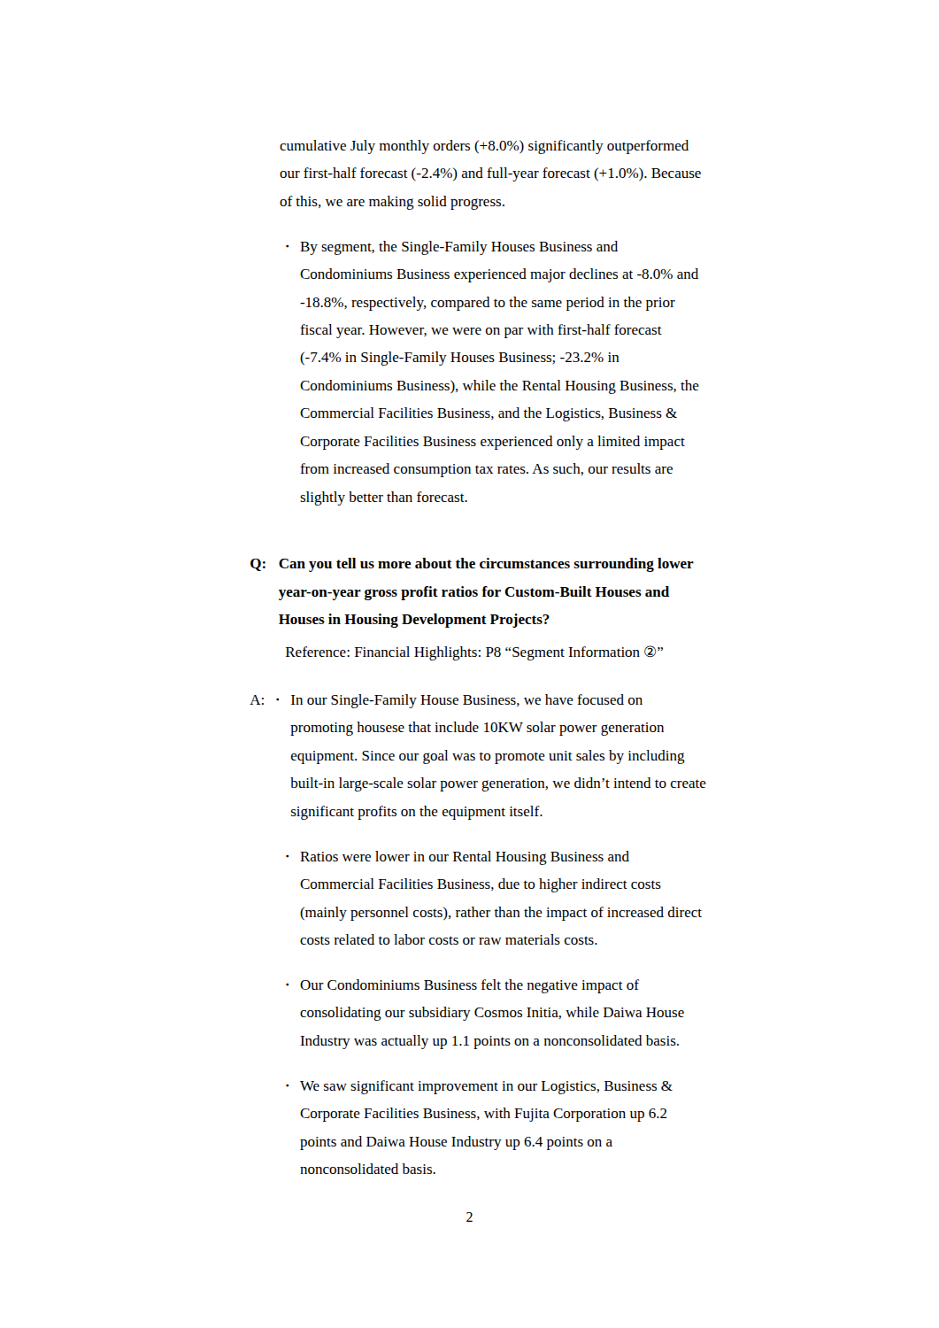cumulative July monthly orders (+8.0%) significantly outperformed our first-half forecast (-2.4%) and full-year forecast (+1.0%). Because of this, we are making solid progress.
・
By segment, the Single-Family Houses Business and Condominiums Business experienced major declines at -8.0% and -18.8%, respectively, compared to the same period in the prior fiscal year. However, we were on par with first-half forecast (-7.4% in Single-Family Houses Business; -23.2% in Condominiums Business), while the Rental Housing Business, the Commercial Facilities Business, and the Logistics, Business & Corporate Facilities Business experienced only a limited impact from increased consumption tax rates. As such, our results are slightly better than forecast.
Q:
Can you tell us more about the circumstances surrounding lower year-on-year gross profit ratios for Custom-Built Houses and Houses in Housing Development Projects?
Reference: Financial Highlights: P8 “Segment Information ②”
A:
・
In our Single-Family House Business, we have focused on promoting housese that include 10KW solar power generation equipment. Since our goal was to promote unit sales by including built-in large-scale solar power generation, we didn’t intend to create significant profits on the equipment itself.
・
Ratios were lower in our Rental Housing Business and Commercial Facilities Business, due to higher indirect costs (mainly personnel costs), rather than the impact of increased direct costs related to labor costs or raw materials costs.
・
Our Condominiums Business felt the negative impact of consolidating our subsidiary Cosmos Initia, while Daiwa House Industry was actually up 1.1 points on a nonconsolidated basis.
・
We saw significant improvement in our Logistics, Business & Corporate Facilities Business, with Fujita Corporation up 6.2 points and Daiwa House Industry up 6.4 points on a nonconsolidated basis.
2